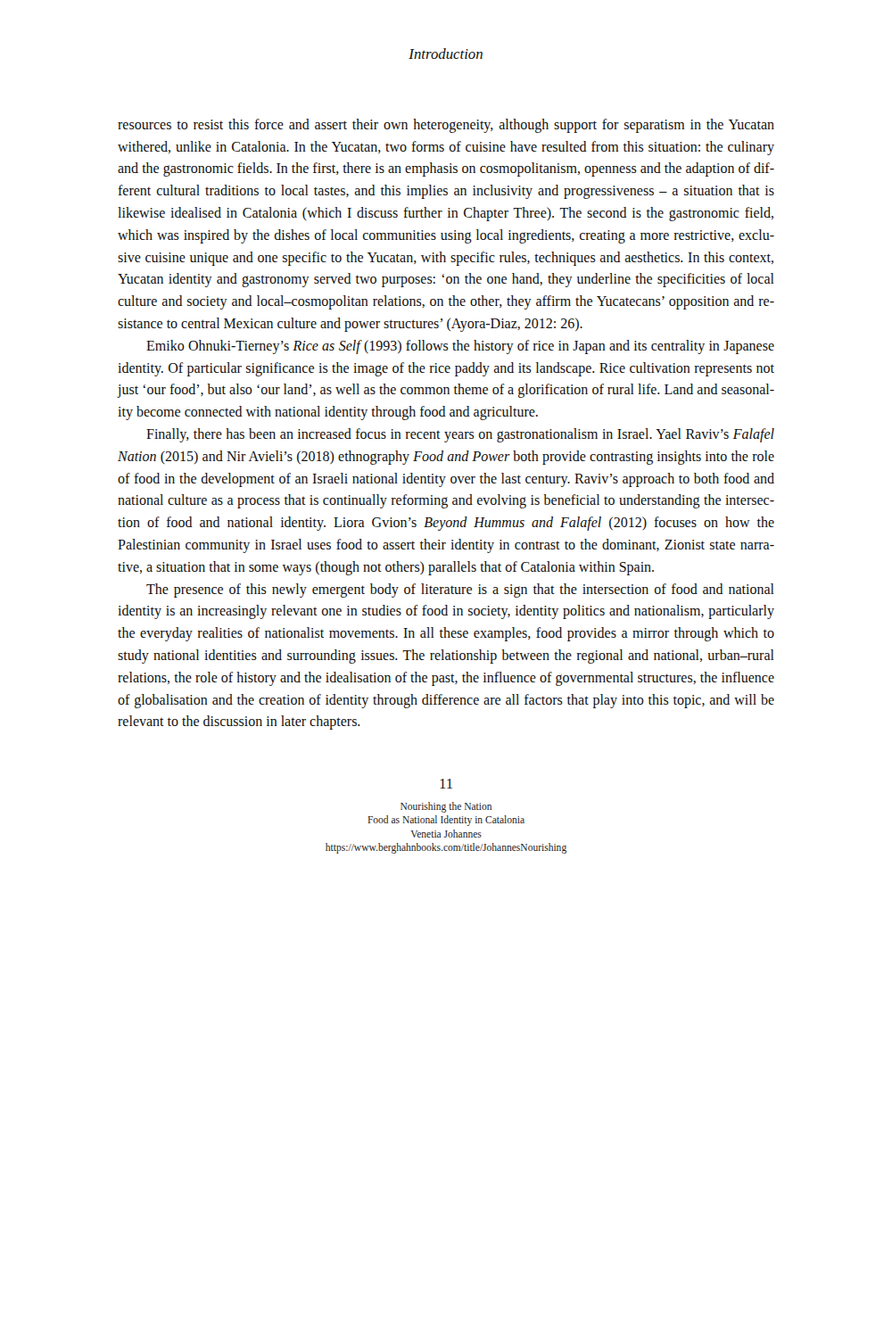Introduction
resources to resist this force and assert their own heterogeneity, although support for separatism in the Yucatan withered, unlike in Catalonia. In the Yucatan, two forms of cuisine have resulted from this situation: the culinary and the gastronomic fields. In the first, there is an emphasis on cosmopolitanism, openness and the adaption of different cultural traditions to local tastes, and this implies an inclusivity and progressiveness – a situation that is likewise idealised in Catalonia (which I discuss further in Chapter Three). The second is the gastronomic field, which was inspired by the dishes of local communities using local ingredients, creating a more restrictive, exclusive cuisine unique and one specific to the Yucatan, with specific rules, techniques and aesthetics. In this context, Yucatan identity and gastronomy served two purposes: ‘on the one hand, they underline the specificities of local culture and society and local–cosmopolitan relations, on the other, they affirm the Yucatecans’ opposition and resistance to central Mexican culture and power structures’ (Ayora-Diaz, 2012: 26).
Emiko Ohnuki-Tierney’s Rice as Self (1993) follows the history of rice in Japan and its centrality in Japanese identity. Of particular significance is the image of the rice paddy and its landscape. Rice cultivation represents not just ‘our food’, but also ‘our land’, as well as the common theme of a glorification of rural life. Land and seasonality become connected with national identity through food and agriculture.
Finally, there has been an increased focus in recent years on gastronationalism in Israel. Yael Raviv’s Falafel Nation (2015) and Nir Avieli’s (2018) ethnography Food and Power both provide contrasting insights into the role of food in the development of an Israeli national identity over the last century. Raviv’s approach to both food and national culture as a process that is continually reforming and evolving is beneficial to understanding the intersection of food and national identity. Liora Gvion’s Beyond Hummus and Falafel (2012) focuses on how the Palestinian community in Israel uses food to assert their identity in contrast to the dominant, Zionist state narrative, a situation that in some ways (though not others) parallels that of Catalonia within Spain.
The presence of this newly emergent body of literature is a sign that the intersection of food and national identity is an increasingly relevant one in studies of food in society, identity politics and nationalism, particularly the everyday realities of nationalist movements. In all these examples, food provides a mirror through which to study national identities and surrounding issues. The relationship between the regional and national, urban–rural relations, the role of history and the idealisation of the past, the influence of governmental structures, the influence of globalisation and the creation of identity through difference are all factors that play into this topic, and will be relevant to the discussion in later chapters.
11
Nourishing the Nation
Food as National Identity in Catalonia
Venetia Johannes
https://www.berghahnbooks.com/title/JohannesNourishing